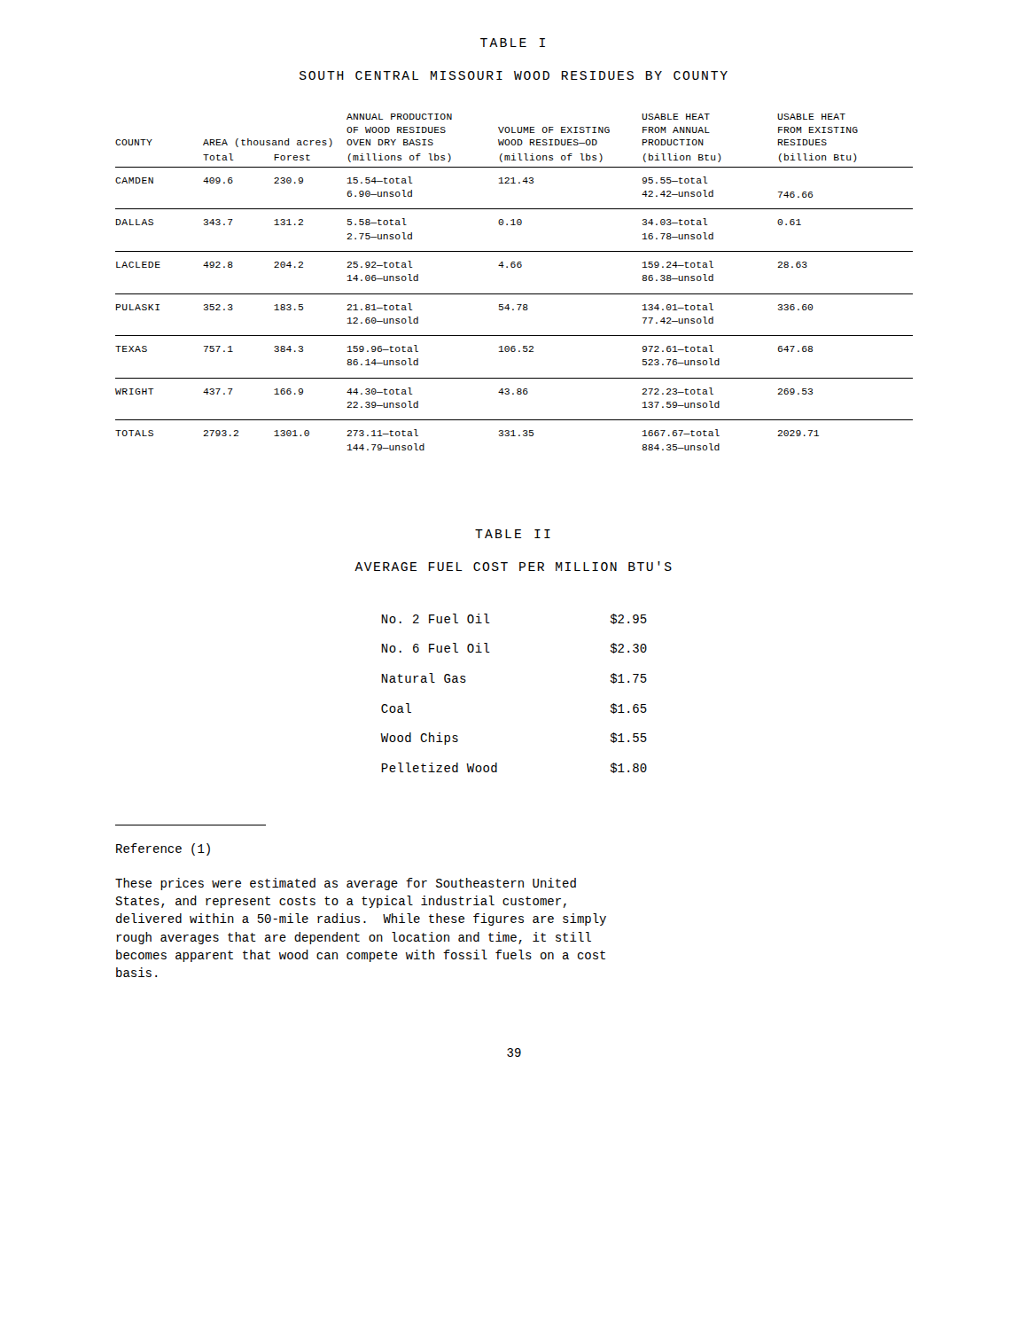TABLE I
SOUTH CENTRAL MISSOURI WOOD RESIDUES BY COUNTY
| COUNTY | AREA (thousand acres) | ANNUAL PRODUCTION OF WOOD RESIDUES OVEN DRY BASIS | VOLUME OF EXISTING WOOD RESIDUES—OD | USABLE HEAT FROM ANNUAL PRODUCTION | USABLE HEAT FROM EXISTING RESIDUES |
| --- | --- | --- | --- | --- | --- |
| | Total | Forest | (millions of lbs) | (millions of lbs) | (billion Btu) | (billion Btu) |
| CAMDEN | 409.6 | 230.9 | 15.54—total 6.90—unsold | 121.43 | 95.55—total 42.42—unsold | 746.66 |
| DALLAS | 343.7 | 131.2 | 5.58—total 2.75—unsold | 0.10 | 34.03—total 16.78—unsold | 0.61 |
| LACLEDE | 492.8 | 204.2 | 25.92—total 14.06—unsold | 4.66 | 159.24—total 86.38—unsold | 28.63 |
| PULASKI | 352.3 | 183.5 | 21.81—total 12.60—unsold | 54.78 | 134.01—total 77.42—unsold | 336.60 |
| TEXAS | 757.1 | 384.3 | 159.96—total 86.14—unsold | 106.52 | 972.61—total 523.76—unsold | 647.68 |
| WRIGHT | 437.7 | 166.9 | 44.30—total 22.39—unsold | 43.86 | 272.23—total 137.59—unsold | 269.53 |
| TOTALS | 2793.2 | 1301.0 | 273.11—total 144.79—unsold | 331.35 | 1667.67—total 884.35—unsold | 2029.71 |
TABLE II
AVERAGE FUEL COST PER MILLION BTU'S
| No. 2 Fuel Oil | $2.95 |
| No. 6 Fuel Oil | $2.30 |
| Natural Gas | $1.75 |
| Coal | $1.65 |
| Wood Chips | $1.55 |
| Pelletized Wood | $1.80 |
Reference (1)
These prices were estimated as average for Southeastern United States, and represent costs to a typical industrial customer, delivered within a 50-mile radius. While these figures are simply rough averages that are dependent on location and time, it still becomes apparent that wood can compete with fossil fuels on a cost basis.
39